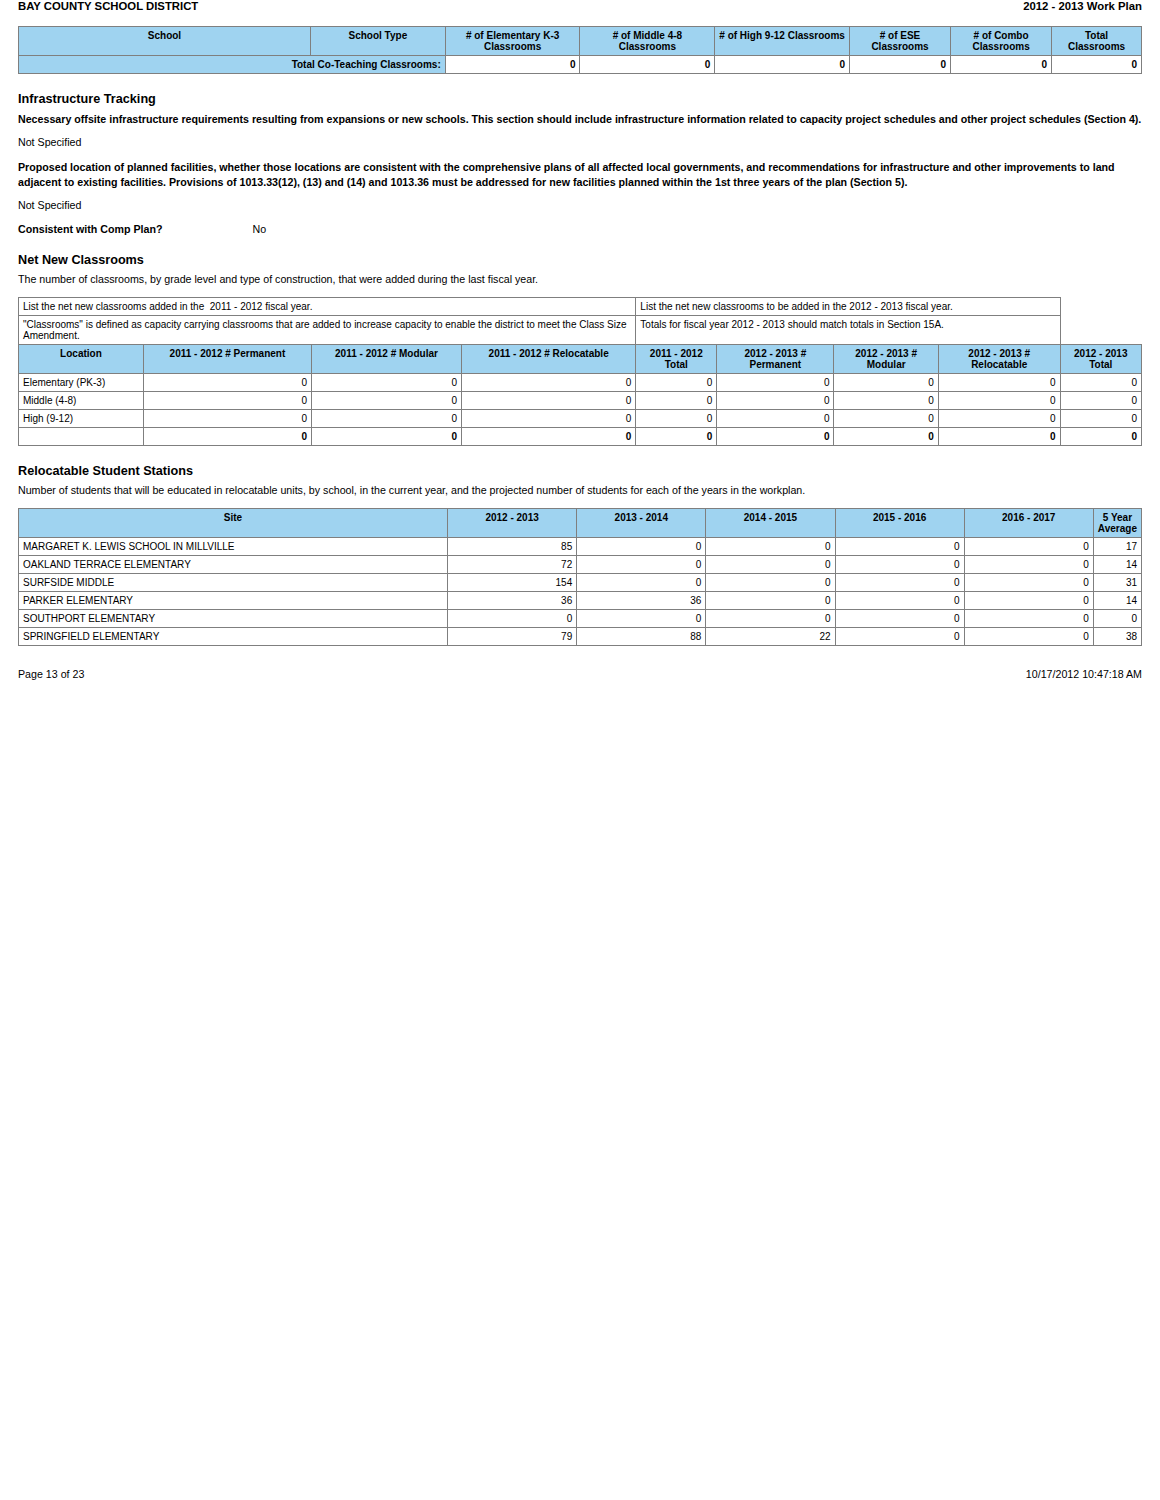BAY COUNTY SCHOOL DISTRICT
2012 - 2013 Work Plan
| School | School Type | # of Elementary K-3 Classrooms | # of Middle 4-8 Classrooms | # of High 9-12 Classrooms | # of ESE Classrooms | # of Combo Classrooms | Total Classrooms |
| --- | --- | --- | --- | --- | --- | --- | --- |
| Total Co-Teaching Classrooms: | 0 | 0 | 0 | 0 | 0 | 0 |
Infrastructure Tracking
Necessary offsite infrastructure requirements resulting from expansions or new schools. This section should include infrastructure information related to capacity project schedules and other project schedules (Section 4).
Not Specified
Proposed location of planned facilities, whether those locations are consistent with the comprehensive plans of all affected local governments, and recommendations for infrastructure and other improvements to land adjacent to existing facilities. Provisions of 1013.33(12), (13) and (14) and 1013.36 must be addressed for new facilities planned within the 1st three years of the plan (Section 5).
Not Specified
Consistent with Comp Plan?No
Net New Classrooms
The number of classrooms, by grade level and type of construction, that were added during the last fiscal year.
| List the net new classrooms added in the 2011 - 2012 fiscal year. | List the net new classrooms to be added in the 2012 - 2013 fiscal year. |
| "Classrooms" is defined as capacity carrying classrooms that are added to increase capacity to enable the district to meet the Class Size Amendment. | Totals for fiscal year 2012 - 2013 should match totals in Section 15A. |
| Location | 2011 - 2012 # Permanent | 2011 - 2012 # Modular | 2011 - 2012 # Relocatable | 2011 - 2012 Total | 2012 - 2013 # Permanent | 2012 - 2013 # Modular | 2012 - 2013 # Relocatable | 2012 - 2013 Total |
| Elementary (PK-3) | 0 | 0 | 0 | 0 | 0 | 0 | 0 | 0 |
| Middle (4-8) | 0 | 0 | 0 | 0 | 0 | 0 | 0 | 0 |
| High (9-12) | 0 | 0 | 0 | 0 | 0 | 0 | 0 | 0 |
| | 0 | 0 | 0 | 0 | 0 | 0 | 0 | 0 |
Relocatable Student Stations
Number of students that will be educated in relocatable units, by school, in the current year, and the projected number of students for each of the years in the workplan.
| Site | 2012 - 2013 | 2013 - 2014 | 2014 - 2015 | 2015 - 2016 | 2016 - 2017 | 5 Year Average |
| --- | --- | --- | --- | --- | --- | --- |
| MARGARET K. LEWIS SCHOOL IN MILLVILLE | 85 | 0 | 0 | 0 | 0 | 17 |
| OAKLAND TERRACE ELEMENTARY | 72 | 0 | 0 | 0 | 0 | 14 |
| SURFSIDE MIDDLE | 154 | 0 | 0 | 0 | 0 | 31 |
| PARKER ELEMENTARY | 36 | 36 | 0 | 0 | 0 | 14 |
| SOUTHPORT ELEMENTARY | 0 | 0 | 0 | 0 | 0 | 0 |
| SPRINGFIELD ELEMENTARY | 79 | 88 | 22 | 0 | 0 | 38 |
Page 13 of 23
10/17/2012 10:47:18 AM